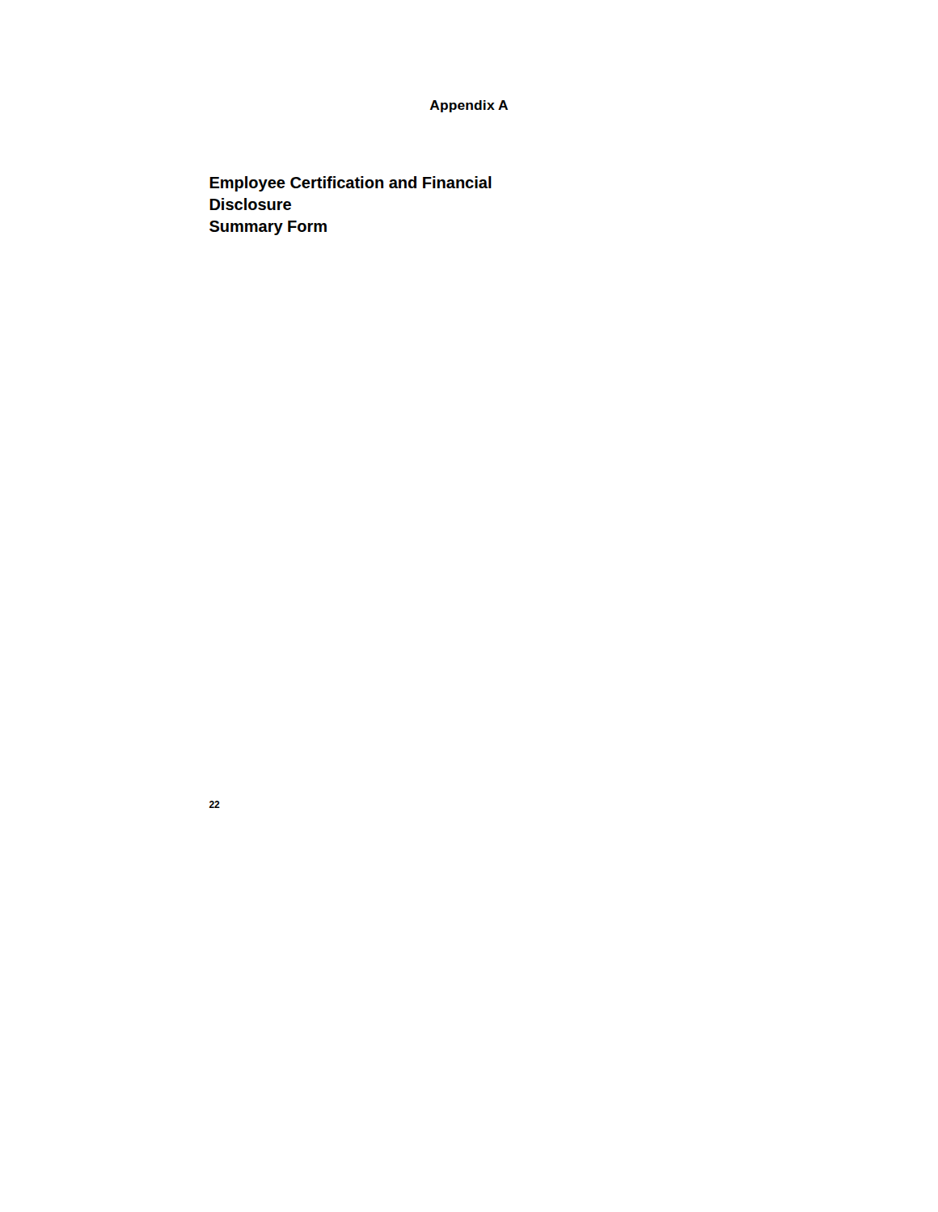Appendix A
Employee Certification and Financial Disclosure
Summary Form
22